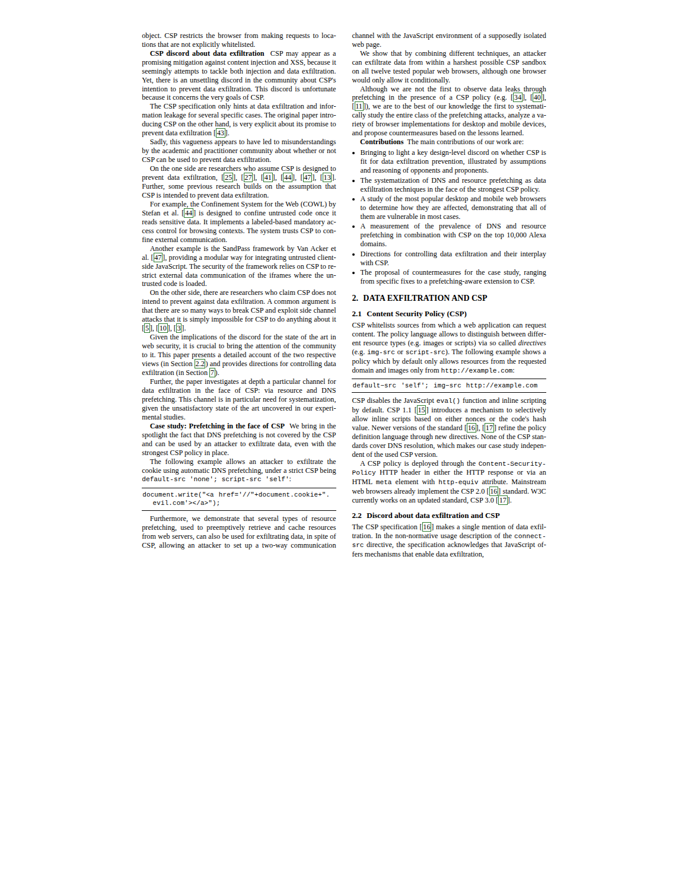object. CSP restricts the browser from making requests to locations that are not explicitly whitelisted.
CSP discord about data exfiltration CSP may appear as a promising mitigation against content injection and XSS, because it seemingly attempts to tackle both injection and data exfiltration. Yet, there is an unsettling discord in the community about CSP's intention to prevent data exfiltration. This discord is unfortunate because it concerns the very goals of CSP.
The CSP specification only hints at data exfiltration and information leakage for several specific cases. The original paper introducing CSP on the other hand, is very explicit about its promise to prevent data exfiltration [43].
Sadly, this vagueness appears to have led to misunderstandings by the academic and practitioner community about whether or not CSP can be used to prevent data exfiltration.
On the one side are researchers who assume CSP is designed to prevent data exfiltration, [25], [27], [41], [44], [47], [13]. Further, some previous research builds on the assumption that CSP is intended to prevent data exfiltration.
For example, the Confinement System for the Web (COWL) by Stefan et al. [44] is designed to confine untrusted code once it reads sensitive data. It implements a labeled-based mandatory access control for browsing contexts. The system trusts CSP to confine external communication.
Another example is the SandPass framework by Van Acker et al. [47], providing a modular way for integrating untrusted client-side JavaScript. The security of the framework relies on CSP to restrict external data communication of the iframes where the untrusted code is loaded.
On the other side, there are researchers who claim CSP does not intend to prevent against data exfiltration. A common argument is that there are so many ways to break CSP and exploit side channel attacks that it is simply impossible for CSP to do anything about it [5], [10], [3].
Given the implications of the discord for the state of the art in web security, it is crucial to bring the attention of the community to it. This paper presents a detailed account of the two respective views (in Section 2.2) and provides directions for controlling data exfiltration (in Section 7).
Further, the paper investigates at depth a particular channel for data exfiltration in the face of CSP: via resource and DNS prefetching. This channel is in particular need for systematization, given the unsatisfactory state of the art uncovered in our experimental studies.
Case study: Prefetching in the face of CSP We bring in the spotlight the fact that DNS prefetching is not covered by the CSP and can be used by an attacker to exfiltrate data, even with the strongest CSP policy in place.
The following example allows an attacker to exfiltrate the cookie using automatic DNS prefetching, under a strict CSP being default-src 'none'; script-src 'self':
document.write("<a href='//"+document.cookie+".
evil.com'></a>");
Furthermore, we demonstrate that several types of resource prefetching, used to preemptively retrieve and cache resources from web servers, can also be used for exfiltrating data, in spite of CSP, allowing an attacker to set up a two-way communication channel with the JavaScript environment of a supposedly isolated web page.
We show that by combining different techniques, an attacker can exfiltrate data from within a harshest possible CSP sandbox on all twelve tested popular web browsers, although one browser would only allow it conditionally.
Although we are not the first to observe data leaks through prefetching in the presence of a CSP policy (e.g. [34], [40], [11]), we are to the best of our knowledge the first to systematically study the entire class of the prefetching attacks, analyze a variety of browser implementations for desktop and mobile devices, and propose countermeasures based on the lessons learned.
Contributions The main contributions of our work are:
Bringing to light a key design-level discord on whether CSP is fit for data exfiltration prevention, illustrated by assumptions and reasoning of opponents and proponents.
The systematization of DNS and resource prefetching as data exfiltration techniques in the face of the strongest CSP policy.
A study of the most popular desktop and mobile web browsers to determine how they are affected, demonstrating that all of them are vulnerable in most cases.
A measurement of the prevalence of DNS and resource prefetching in combination with CSP on the top 10,000 Alexa domains.
Directions for controlling data exfiltration and their interplay with CSP.
The proposal of countermeasures for the case study, ranging from specific fixes to a prefetching-aware extension to CSP.
2. DATA EXFILTRATION AND CSP
2.1 Content Security Policy (CSP)
CSP whitelists sources from which a web application can request content. The policy language allows to distinguish between different resource types (e.g. images or scripts) via so called directives (e.g. img-src or script-src). The following example shows a policy which by default only allows resources from the requested domain and images only from http://example.com:
default−src 'self'; img−src http://example.com
CSP disables the JavaScript eval() function and inline scripting by default. CSP 1.1 [15] introduces a mechanism to selectively allow inline scripts based on either nonces or the code's hash value. Newer versions of the standard [16], [17] refine the policy definition language through new directives. None of the CSP standards cover DNS resolution, which makes our case study independent of the used CSP version.
A CSP policy is deployed through the Content-Security-Policy HTTP header in either the HTTP response or via an HTML meta element with http-equiv attribute. Mainstream web browsers already implement the CSP 2.0 [16] standard. W3C currently works on an updated standard, CSP 3.0 [17].
2.2 Discord about data exfiltration and CSP
The CSP specification [16] makes a single mention of data exfiltration. In the non-normative usage description of the connect-src directive, the specification acknowledges that JavaScript offers mechanisms that enable data exfiltration,